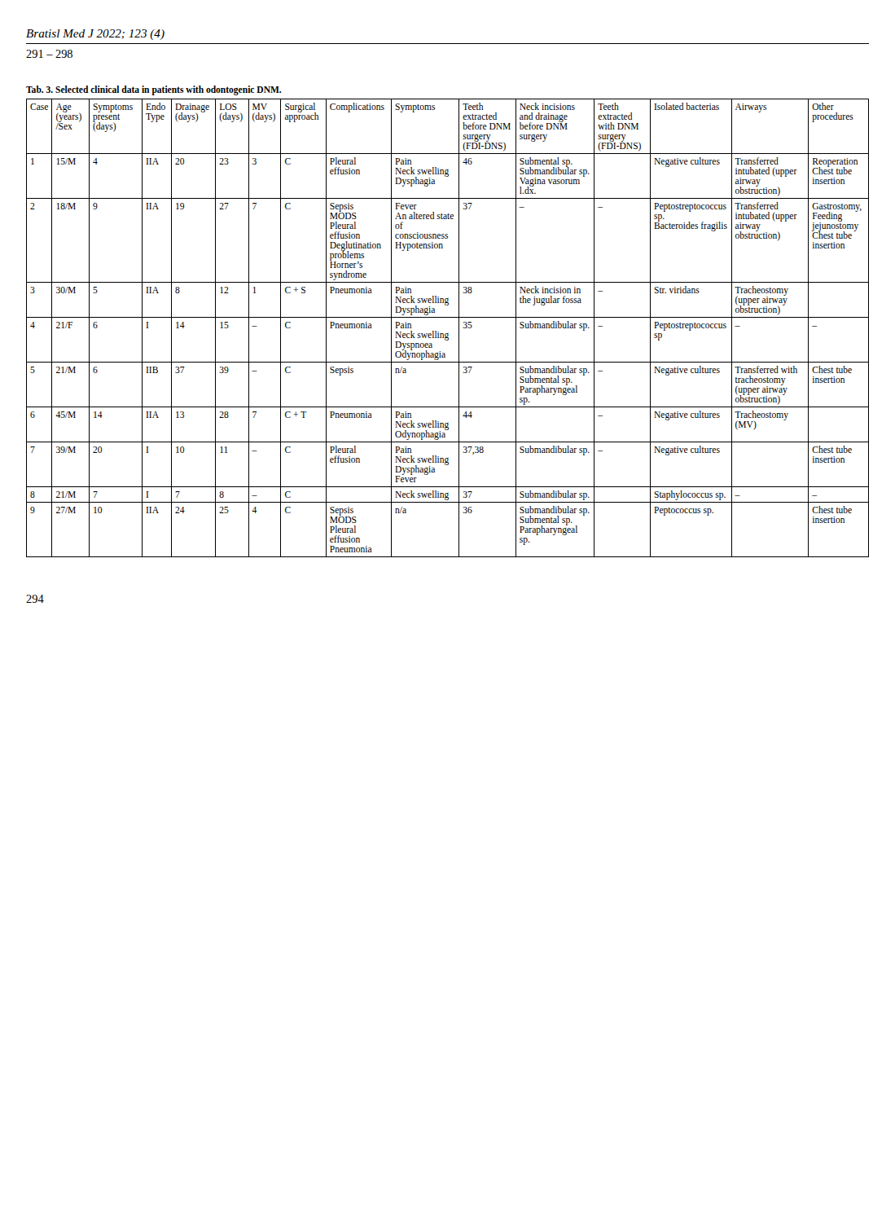Bratisl Med J 2022; 123 (4)
291 – 298
Tab. 3. Selected clinical data in patients with odontogenic DNM.
| Case | Age (years) /Sex | Symptoms present (days) | Endo Type | Drainage (days) | LOS (days) | MV (days) | Surgical approach | Complications | Symptoms | Teeth extracted before DNM surgery (FDI-DNS) | Neck incisions and drainage before DNM surgery | Teeth extracted with DNM surgery (FDI-DNS) | Isolated bacterias | Airways | Other procedures |
| --- | --- | --- | --- | --- | --- | --- | --- | --- | --- | --- | --- | --- | --- | --- | --- |
| 1 | 15/M | 4 | IIA | 20 | 23 | 3 | C | Pleural effusion | Pain Neck swelling Dysphagia | 46 | Submental sp. Submandibular sp. Vagina vasorum l.dx. | | Negative cultures | Transferred intubated (upper airway obstruction) | Reoperation Chest tube insertion |
| 2 | 18/M | 9 | IIA | 19 | 27 | 7 | C | Sepsis MODS Pleural effusion Deglutination problems Horner’s syndrome | Fever An altered state of consciousness Hypotension | 37 | – | – | Peptostreptococcus sp. Bacteroides fragilis | Transferred intubated (upper airway obstruction) | Gastrostomy, Feeding jejunostomy Chest tube insertion |
| 3 | 30/M | 5 | IIA | 8 | 12 | 1 | C + S | Pneumonia | Pain Neck swelling Dysphagia | 38 | Neck incision in the jugular fossa | – | Str. viridans | Tracheostomy (upper airway obstruction) | |
| 4 | 21/F | 6 | I | 14 | 15 | – | C | Pneumonia | Pain Neck swelling Dyspnoea Odynophagia | 35 | Submandibular sp. | – | Peptostreptococcus sp | – | – |
| 5 | 21/M | 6 | IIB | 37 | 39 | – | C | Sepsis | n/a | 37 | Submandibular sp. Submental sp. Parapharyngeal sp. | – | Negative cultures | Transferred with tracheostomy (upper airway obstruction) | Chest tube insertion |
| 6 | 45/M | 14 | IIA | 13 | 28 | 7 | C + T | Pneumonia | Pain Neck swelling Odynophagia | 44 | | – | Negative cultures | Tracheostomy (MV) | |
| 7 | 39/M | 20 | I | 10 | 11 | – | C | Pleural effusion | Pain Neck swelling Dysphagia Fever | 37,38 | Submandibular sp. | – | Negative cultures | | Chest tube insertion |
| 8 | 21/M | 7 | I | 7 | 8 | – | C | | Neck swelling | 37 | Submandibular sp. | | Staphylococcus sp. | – | – |
| 9 | 27/M | 10 | IIA | 24 | 25 | 4 | C | Sepsis MODS Pleural effusion Pneumonia | n/a | 36 | Submandibular sp. Submental sp. Parapharyngeal sp. | | Peptococcus sp. | | Chest tube insertion |
294